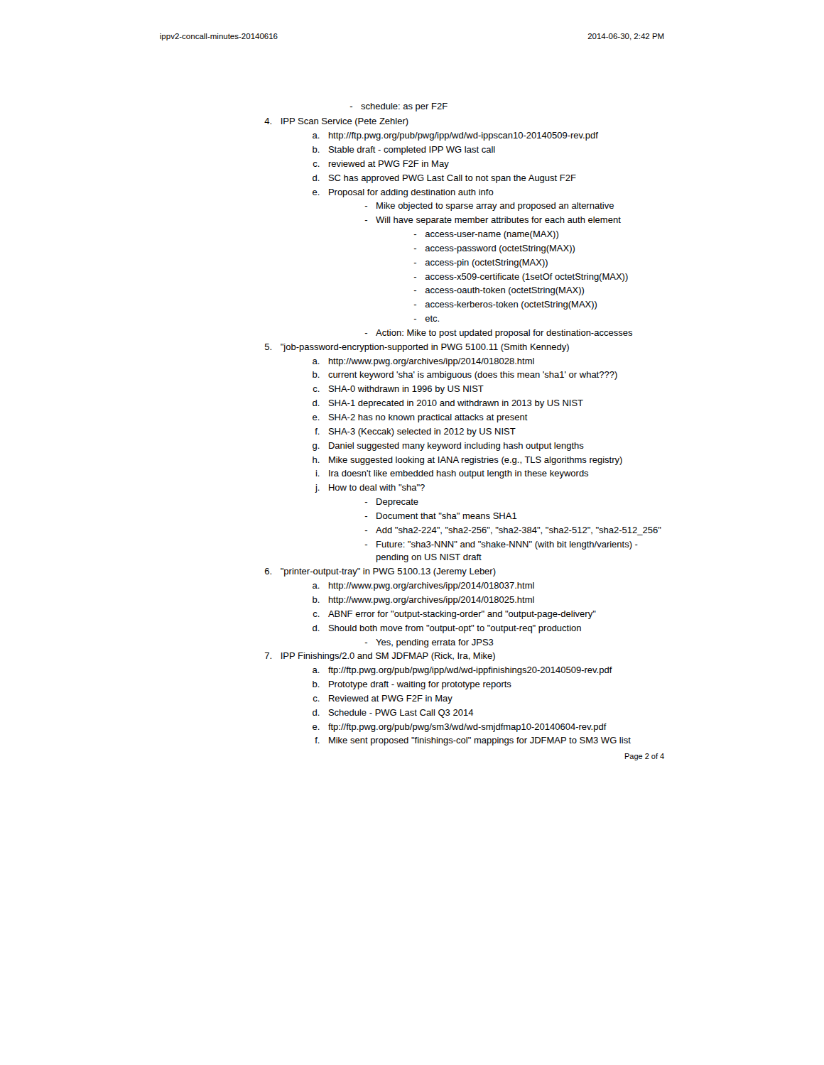ippv2-concall-minutes-20140616
2014-06-30, 2:42 PM
-schedule: as per F2F
4. IPP Scan Service (Pete Zehler)
a. http://ftp.pwg.org/pub/pwg/ipp/wd/wd-ippscan10-20140509-rev.pdf
b. Stable draft - completed IPP WG last call
c. reviewed at PWG F2F in May
d. SC has approved PWG Last Call to not span the August F2F
e. Proposal for adding destination auth info
-Mike objected to sparse array and proposed an alternative
-Will have separate member attributes for each auth element
-access-user-name (name(MAX))
-access-password (octetString(MAX))
-access-pin (octetString(MAX))
-access-x509-certificate (1setOf octetString(MAX))
-access-oauth-token (octetString(MAX))
-access-kerberos-token (octetString(MAX))
-etc.
-Action: Mike to post updated proposal for destination-accesses
5."job-password-encryption-supported in PWG 5100.11 (Smith Kennedy)
a. http://www.pwg.org/archives/ipp/2014/018028.html
b. current keyword 'sha' is ambiguous (does this mean 'sha1' or what???)
c. SHA-0 withdrawn in 1996 by US NIST
d. SHA-1 deprecated in 2010 and withdrawn in 2013 by US NIST
e. SHA-2 has no known practical attacks at present
f. SHA-3 (Keccak) selected in 2012 by US NIST
g. Daniel suggested many keyword including hash output lengths
h. Mike suggested looking at IANA registries (e.g., TLS algorithms registry)
i. Ira doesn't like embedded hash output length in these keywords
j. How to deal with "sha"?
-Deprecate
-Document that "sha" means SHA1
-Add "sha2-224", "sha2-256", "sha2-384", "sha2-512", "sha2-512_256"
-Future: "sha3-NNN" and "shake-NNN" (with bit length/varients) - pending on US NIST draft
6."printer-output-tray" in PWG 5100.13 (Jeremy Leber)
a. http://www.pwg.org/archives/ipp/2014/018037.html
b. http://www.pwg.org/archives/ipp/2014/018025.html
c. ABNF error for "output-stacking-order" and "output-page-delivery"
d. Should both move from "output-opt" to "output-req" production
-Yes, pending errata for JPS3
7. IPP Finishings/2.0 and SM JDFMAP (Rick, Ira, Mike)
a. ftp://ftp.pwg.org/pub/pwg/ipp/wd/wd-ippfinishings20-20140509-rev.pdf
b. Prototype draft - waiting for prototype reports
c. Reviewed at PWG F2F in May
d. Schedule - PWG Last Call Q3 2014
e. ftp://ftp.pwg.org/pub/pwg/sm3/wd/wd-smjdfmap10-20140604-rev.pdf
f. Mike sent proposed "finishings-col" mappings for JDFMAP to SM3 WG list
Page 2 of 4